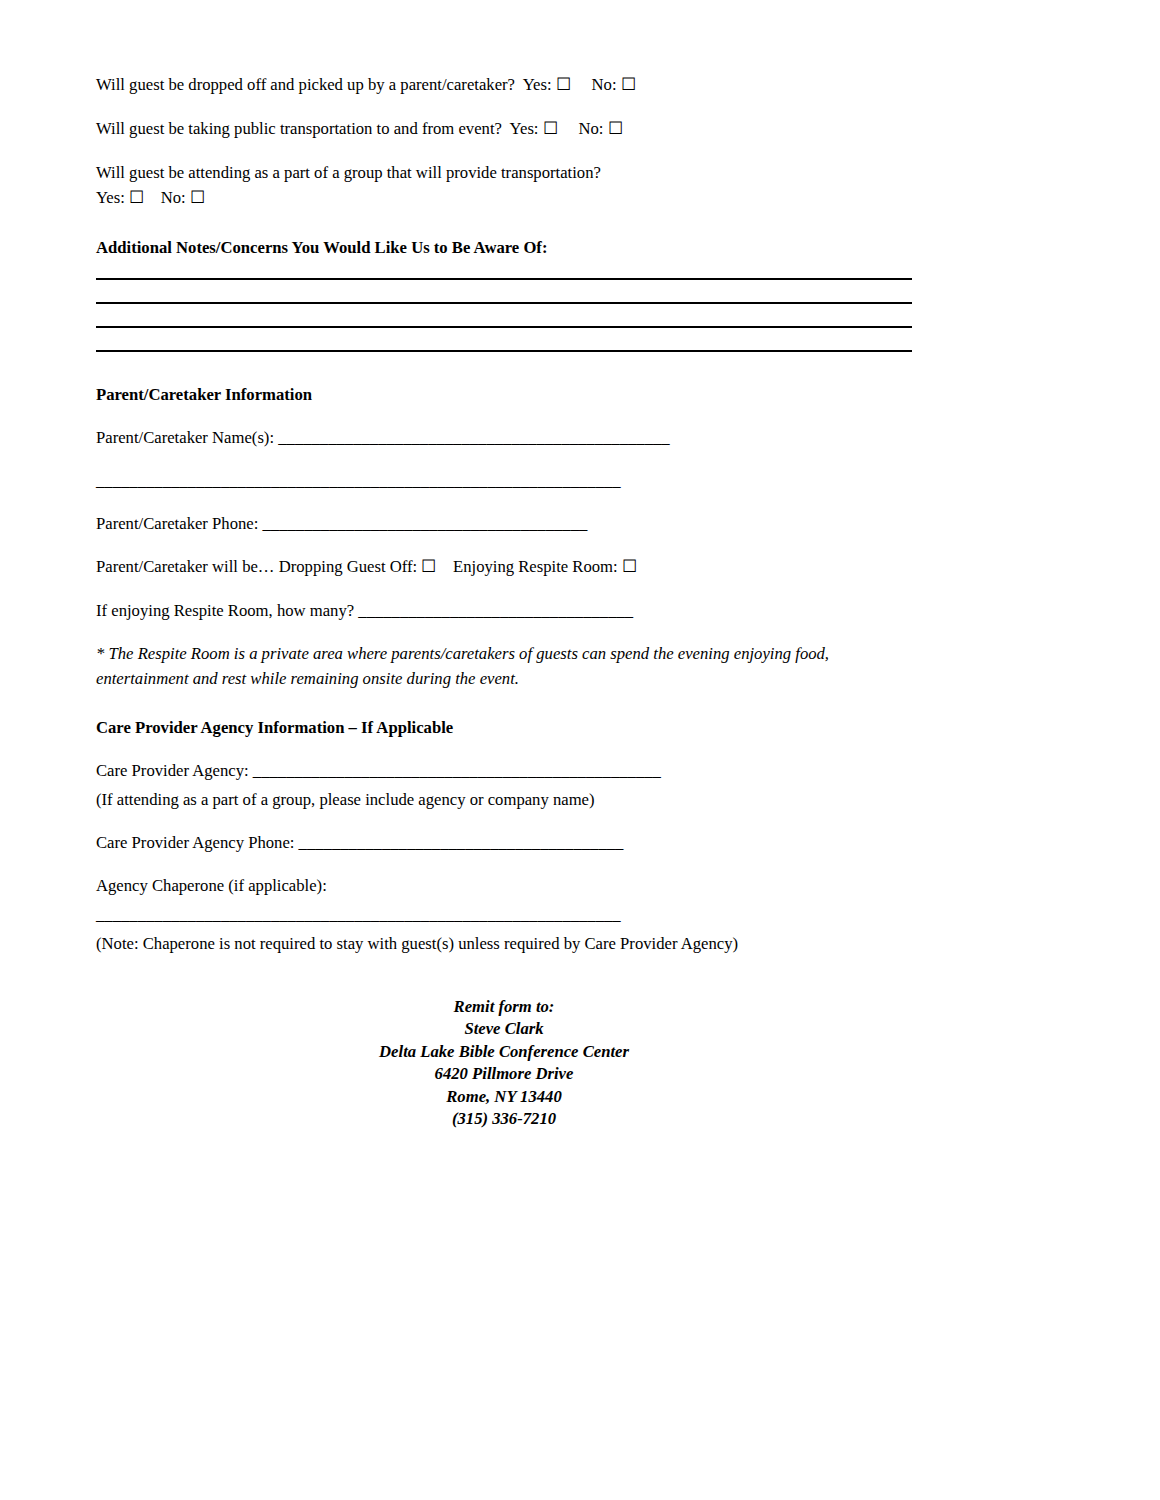Will guest be dropped off and picked up by a parent/caretaker? Yes: ☐ No: ☐
Will guest be taking public transportation to and from event? Yes: ☐ No: ☐
Will guest be attending as a part of a group that will provide transportation?
Yes: ☐ No: ☐
Additional Notes/Concerns You Would Like Us to Be Aware Of:
Parent/Caretaker Information
Parent/Caretaker Name(s): _______________________________________________
_______________________________________________________________
Parent/Caretaker Phone: _______________________________________
Parent/Caretaker will be… Dropping Guest Off: ☐ Enjoying Respite Room: ☐
If enjoying Respite Room, how many? _________________________________
* The Respite Room is a private area where parents/caretakers of guests can spend the evening enjoying food, entertainment and rest while remaining onsite during the event.
Care Provider Agency Information – If Applicable
Care Provider Agency: _________________________________________________
(If attending as a part of a group, please include agency or company name)
Care Provider Agency Phone: _______________________________________
Agency Chaperone (if applicable):
_______________________________________________________________
(Note: Chaperone is not required to stay with guest(s) unless required by Care Provider Agency)
Remit form to:
Steve Clark
Delta Lake Bible Conference Center
6420 Pillmore Drive
Rome, NY 13440
(315) 336-7210